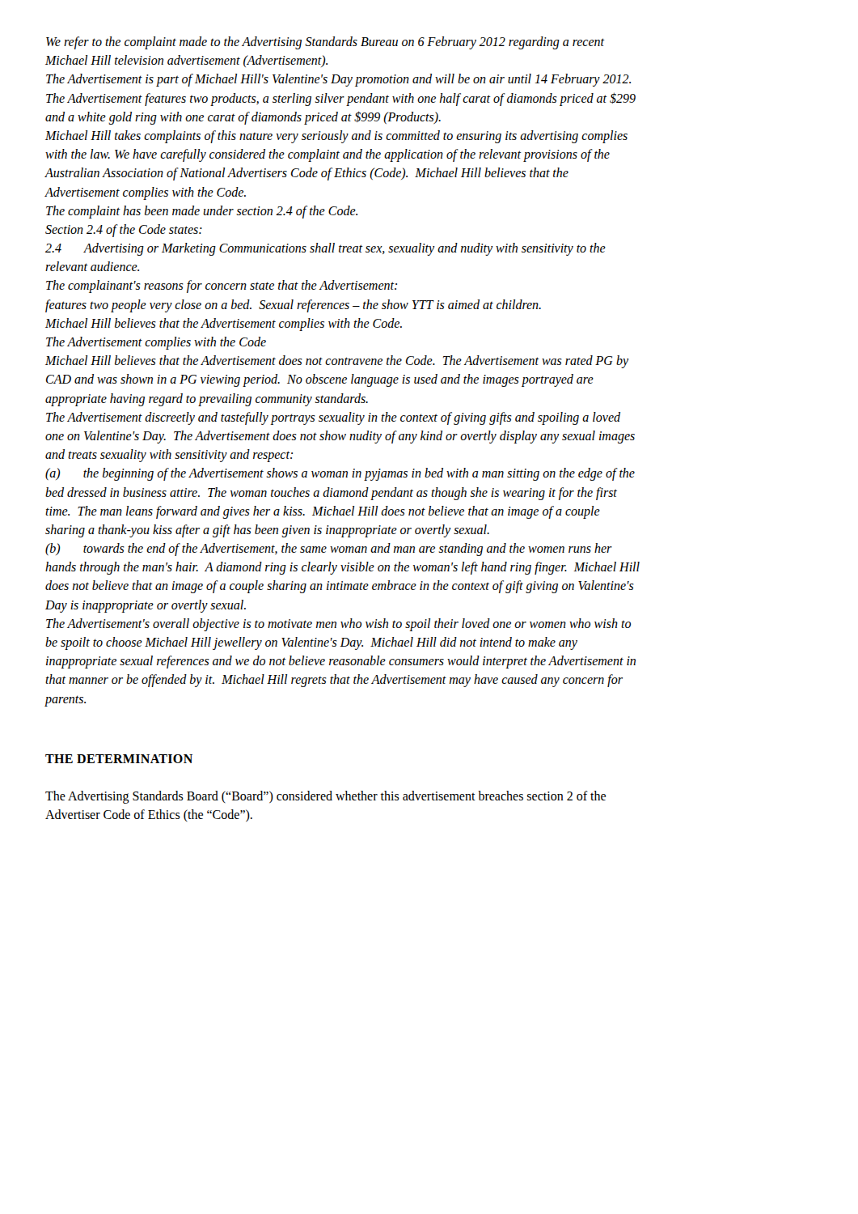We refer to the complaint made to the Advertising Standards Bureau on 6 February 2012 regarding a recent Michael Hill television advertisement (Advertisement).
The Advertisement is part of Michael Hill's Valentine's Day promotion and will be on air until 14 February 2012. The Advertisement features two products, a sterling silver pendant with one half carat of diamonds priced at $299 and a white gold ring with one carat of diamonds priced at $999 (Products).
Michael Hill takes complaints of this nature very seriously and is committed to ensuring its advertising complies with the law. We have carefully considered the complaint and the application of the relevant provisions of the Australian Association of National Advertisers Code of Ethics (Code). Michael Hill believes that the Advertisement complies with the Code.
The complaint has been made under section 2.4 of the Code.
Section 2.4 of the Code states:
2.4 Advertising or Marketing Communications shall treat sex, sexuality and nudity with sensitivity to the relevant audience.
The complainant's reasons for concern state that the Advertisement:
features two people very close on a bed. Sexual references – the show YTT is aimed at children.
Michael Hill believes that the Advertisement complies with the Code.
The Advertisement complies with the Code
Michael Hill believes that the Advertisement does not contravene the Code. The Advertisement was rated PG by CAD and was shown in a PG viewing period. No obscene language is used and the images portrayed are appropriate having regard to prevailing community standards.
The Advertisement discreetly and tastefully portrays sexuality in the context of giving gifts and spoiling a loved one on Valentine's Day. The Advertisement does not show nudity of any kind or overtly display any sexual images and treats sexuality with sensitivity and respect:
(a) the beginning of the Advertisement shows a woman in pyjamas in bed with a man sitting on the edge of the bed dressed in business attire. The woman touches a diamond pendant as though she is wearing it for the first time. The man leans forward and gives her a kiss. Michael Hill does not believe that an image of a couple sharing a thank-you kiss after a gift has been given is inappropriate or overtly sexual.
(b) towards the end of the Advertisement, the same woman and man are standing and the women runs her hands through the man's hair. A diamond ring is clearly visible on the woman's left hand ring finger. Michael Hill does not believe that an image of a couple sharing an intimate embrace in the context of gift giving on Valentine's Day is inappropriate or overtly sexual.
The Advertisement's overall objective is to motivate men who wish to spoil their loved one or women who wish to be spoilt to choose Michael Hill jewellery on Valentine's Day. Michael Hill did not intend to make any inappropriate sexual references and we do not believe reasonable consumers would interpret the Advertisement in that manner or be offended by it. Michael Hill regrets that the Advertisement may have caused any concern for parents.
THE DETERMINATION
The Advertising Standards Board (“Board”) considered whether this advertisement breaches section 2 of the Advertiser Code of Ethics (the “Code”).